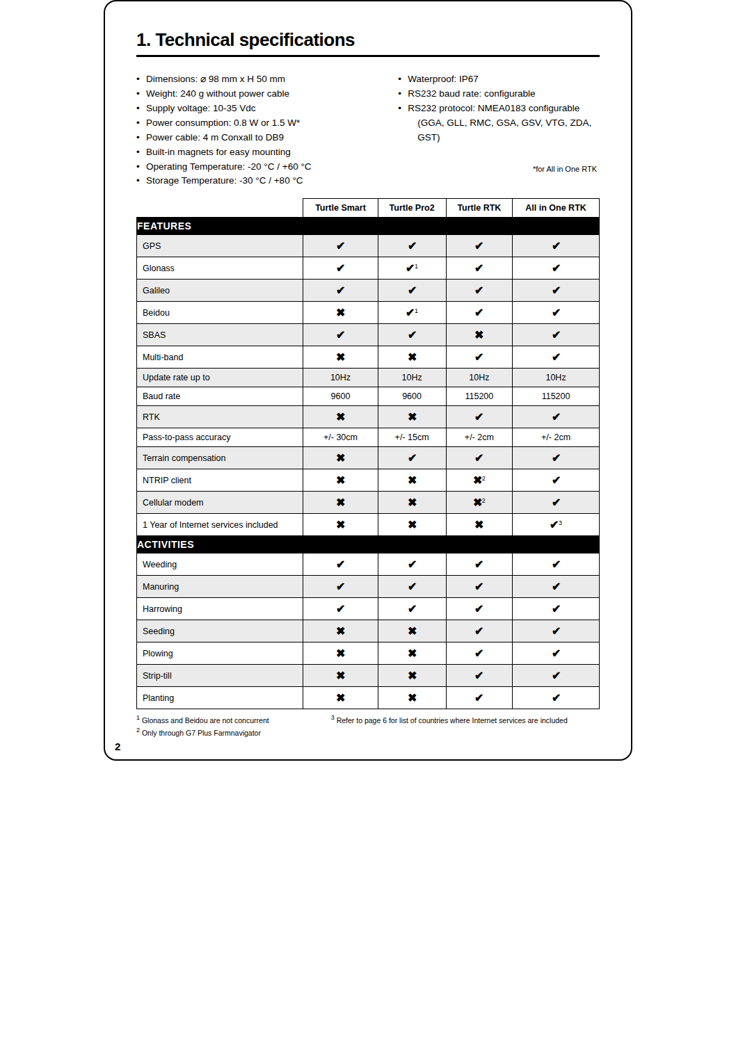1. Technical specifications
Dimensions: ⌀ 98 mm x H 50 mm
Weight: 240 g without power cable
Supply voltage: 10-35 Vdc
Power consumption: 0.8 W or 1.5 W*
Power cable: 4 m Conxall to DB9
Built-in magnets for easy mounting
Operating Temperature: -20 °C / +60 °C
Storage Temperature: -30 °C / +80 °C
Waterproof: IP67
RS232 baud rate: configurable
RS232 protocol: NMEA0183 configurable (GGA, GLL, RMC, GSA, GSV, VTG, ZDA, GST)
*for All in One RTK
| | Turtle Smart | Turtle Pro2 | Turtle RTK | All in One RTK |
| --- | --- | --- | --- | --- |
| FEATURES |
| GPS | | | | |
| Glonass | | 1 | | |
| Galileo | | | | |
| Beidou | | 1 | | |
| SBAS | | | | |
| Multi-band | | | | |
| Update rate up to | 10Hz | 10Hz | 10Hz | 10Hz |
| Baud rate | 9600 | 9600 | 115200 | 115200 |
| RTK | | | | |
| Pass-to-pass accuracy | +/- 30cm | +/- 15cm | +/- 2cm | +/- 2cm |
| Terrain compensation | | | | |
| NTRIP client | | | 2 | |
| Cellular modem | | | 2 | |
| 1 Year of Internet services included | | | | 3 |
| ACTIVITIES |
| Weeding | | | | |
| Manuring | | | | |
| Harrowing | | | | |
| Seeding | | | | |
| Plowing | | | | |
| Strip-till | | | | |
| Planting | | | | |
1 Glonass and Beidou are not concurrent
2 Only through G7 Plus Farmnavigator
3 Refer to page 6 for list of countries where Internet services are included
2